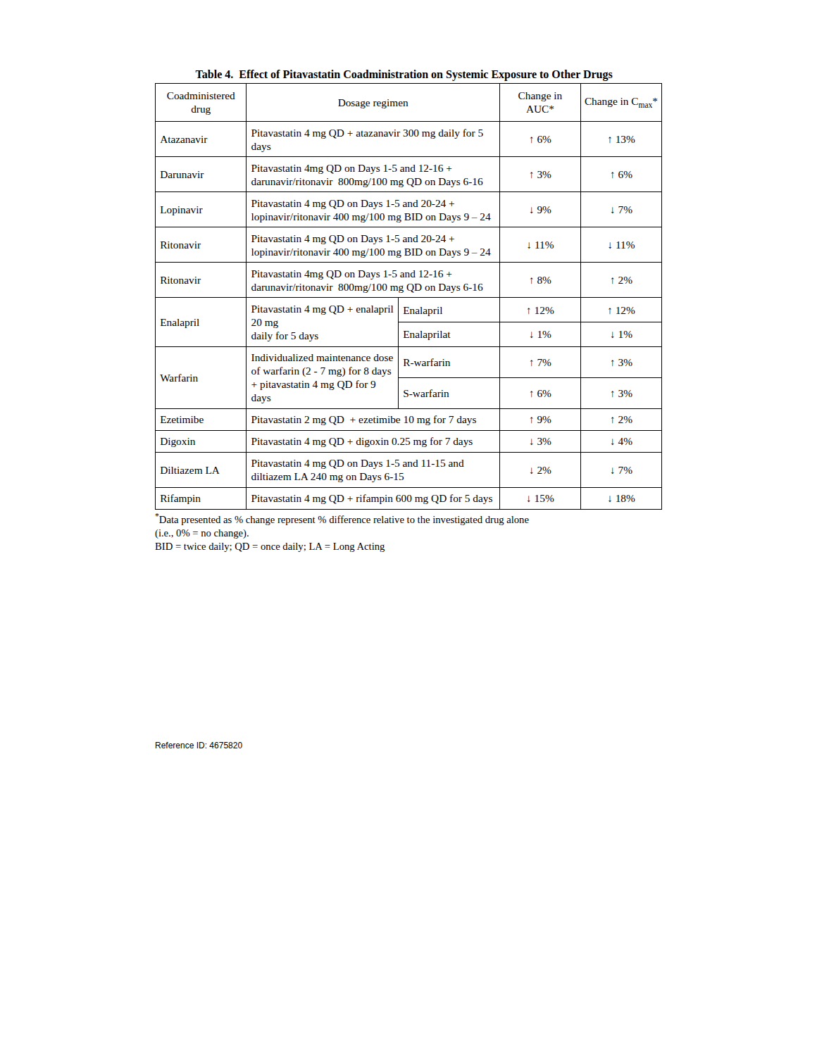Table 4. Effect of Pitavastatin Coadministration on Systemic Exposure to Other Drugs
| Coadministered drug | Dosage regimen | Change in AUC* | Change in C max * |
| --- | --- | --- | --- |
| Atazanavir | Pitavastatin 4 mg QD + atazanavir 300 mg daily for 5 days | ↑ 6% | ↑ 13% |
| Darunavir | Pitavastatin 4mg QD on Days 1-5 and 12-16 + darunavir/ritonavir 800mg/100 mg QD on Days 6-16 | ↑ 3% | ↑ 6% |
| Lopinavir | Pitavastatin 4 mg QD on Days 1-5 and 20-24 + lopinavir/ritonavir 400 mg/100 mg BID on Days 9 – 24 | ↓ 9% | ↓ 7% |
| Ritonavir | Pitavastatin 4 mg QD on Days 1-5 and 20-24 + lopinavir/ritonavir 400 mg/100 mg BID on Days 9 – 24 | ↓ 11% | ↓ 11% |
| Ritonavir | Pitavastatin 4mg QD on Days 1-5 and 12-16 + darunavir/ritonavir 800mg/100 mg QD on Days 6-16 | ↑ 8% | ↑ 2% |
| Enalapril | Pitavastatin 4 mg QD + enalapril 20 mg daily for 5 days | Enalapril | ↑ 12% | ↑ 12% |
| Enalaprilat | ↓ 1% | ↓ 1% |
| Warfarin | Individualized maintenance dose of warfarin (2 - 7 mg) for 8 days + pitavastatin 4 mg QD for 9 days | R-warfarin | ↑ 7% | ↑ 3% |
| S-warfarin | ↑ 6% | ↑ 3% |
| Ezetimibe | Pitavastatin 2 mg QD + ezetimibe 10 mg for 7 days | ↑ 9% | ↑ 2% |
| Digoxin | Pitavastatin 4 mg QD + digoxin 0.25 mg for 7 days | ↓ 3% | ↓ 4% |
| Diltiazem LA | Pitavastatin 4 mg QD on Days 1-5 and 11-15 and diltiazem LA 240 mg on Days 6-15 | ↓ 2% | ↓ 7% |
| Rifampin | Pitavastatin 4 mg QD + rifampin 600 mg QD for 5 days | ↓ 15% | ↓ 18% |
*Data presented as % change represent % difference relative to the investigated drug alone
(i.e., 0% = no change).
BID = twice daily; QD = once daily; LA = Long Acting
Reference ID: 4675820